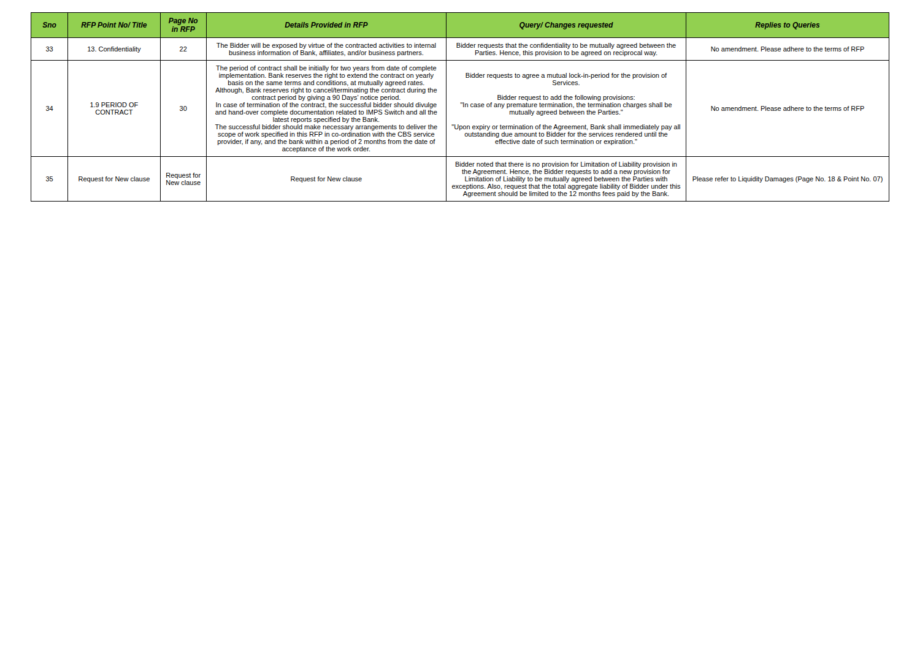| Sno | RFP Point No/ Title | Page No in RFP | Details Provided in RFP | Query/ Changes requested | Replies to Queries |
| --- | --- | --- | --- | --- | --- |
| 33 | 13. Confidentiality | 22 | The Bidder will be exposed by virtue of the contracted activities to internal business information of Bank, affiliates, and/or business partners. | Bidder requests that the confidentiality to be mutually agreed between the Parties. Hence, this provision to be agreed on reciprocal way. | No amendment. Please adhere to the terms of RFP |
| 34 | 1.9 PERIOD OF CONTRACT | 30 | The period of contract shall be initially for two years from date of complete implementation. Bank reserves the right to extend the contract on yearly basis on the same terms and conditions, at mutually agreed rates. Although, Bank reserves right to cancel/terminating the contract during the contract period by giving a 90 Days’ notice period. In case of termination of the contract, the successful bidder should divulge and hand-over complete documentation related to IMPS Switch and all the latest reports specified by the Bank. The successful bidder should make necessary arrangements to deliver the scope of work specified in this RFP in co-ordination with the CBS service provider, if any, and the bank within a period of 2 months from the date of acceptance of the work order. | Bidder requests to agree a mutual lock-in-period for the provision of Services. Bidder request to add the following provisions: "In case of any premature termination, the termination charges shall be mutually agreed between the Parties." "Upon expiry or termination of the Agreement, Bank shall immediately pay all outstanding due amount to Bidder for the services rendered until the effective date of such termination or expiration." | No amendment. Please adhere to the terms of RFP |
| 35 | Request for New clause | Request for New clause | Request for New clause | Bidder noted that there is no provision for Limitation of Liability provision in the Agreement. Hence, the Bidder requests to add a new provision for Limitation of Liability to be mutually agreed between the Parties with exceptions. Also, request that the total aggregate liability of Bidder under this Agreement should be limited to the 12 months fees paid by the Bank. | Please refer to Liquidity Damages (Page No. 18 & Point No. 07) |